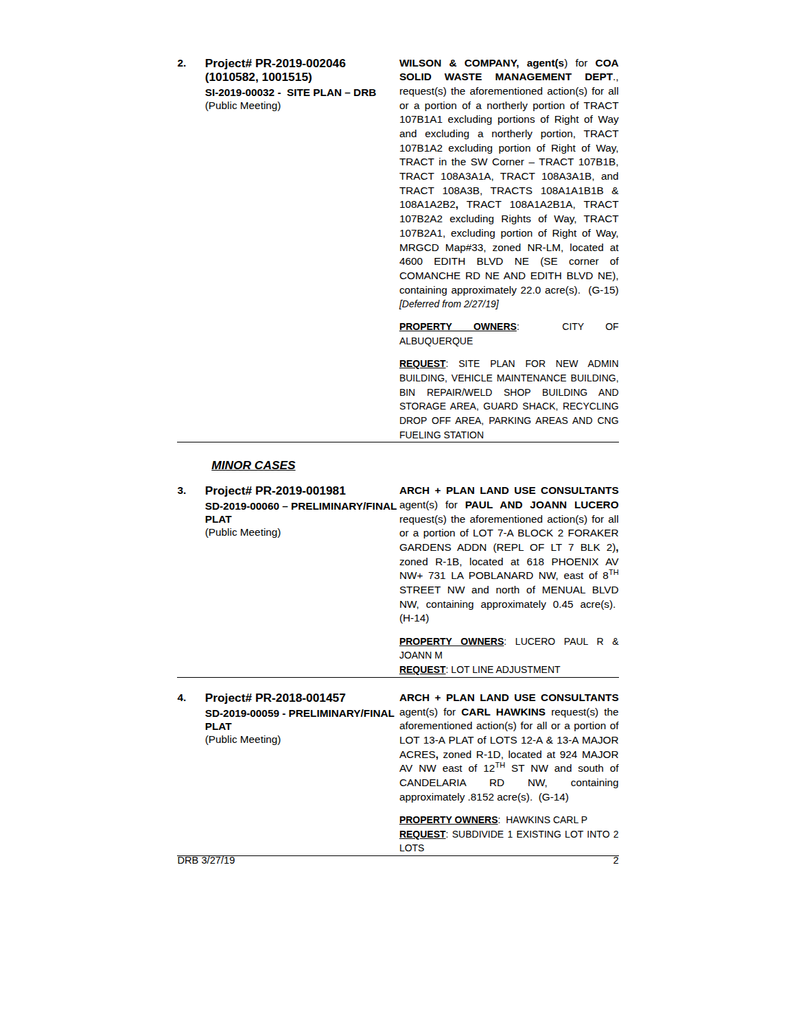| 2. | Project# PR-2019-002046 (1010582, 1001515) SI-2019-00032 - SITE PLAN – DRB (Public Meeting) | WILSON & COMPANY, agent(s ) for COA SOLID WASTE MANAGEMENT DEPT ., request(s) the aforementioned action(s) for all or a portion of a northerly portion of TRACT 107B1A1 excluding portions of Right of Way and excluding a northerly portion, TRACT 107B1A2 excluding portion of Right of Way, TRACT in the SW Corner – TRACT 107B1B, TRACT 108A3A1A, TRACT 108A3A1B, and TRACT 108A3B, TRACTS 108A1A1B1B & 108A1A2B2 , TRACT 108A1A2B1A, TRACT 107B2A2 excluding Rights of Way, TRACT 107B2A1, excluding portion of Right of Way, MRGCD Map#33, zoned NR-LM, located at 4600 EDITH BLVD NE (SE corner of COMANCHE RD NE AND EDITH BLVD NE), containing approximately 22.0 acre(s). (G-15) [Deferred from 2/27/19] PROPERTY OWNERS : CITY OF ALBUQUERQUE REQUEST : SITE PLAN FOR NEW ADMIN BUILDING, VEHICLE MAINTENANCE BUILDING, BIN REPAIR/WELD SHOP BUILDING AND STORAGE AREA, GUARD SHACK, RECYCLING DROP OFF AREA, PARKING AREAS AND CNG FUELING STATION |
MINOR CASES
| 3. | Project# PR-2019-001981 SD-2019-00060 – PRELIMINARY/FINAL PLAT (Public Meeting) | ARCH + PLAN LAND USE CONSULTANTS agent(s) for PAUL AND JOANN LUCERO request(s) the aforementioned action(s) for all or a portion of LOT 7-A BLOCK 2 FORAKER GARDENS ADDN (REPL OF LT 7 BLK 2) , zoned R-1B, located at 618 PHOENIX AV NW+ 731 LA POBLANARD NW, east of 8 TH STREET NW and north of MENUAL BLVD NW, containing approximately 0.45 acre(s). (H-14) PROPERTY OWNERS : LUCERO PAUL R & JOANN M REQUEST : LOT LINE ADJUSTMENT |
| 4. | Project# PR-2018-001457 SD-2019-00059 - PRELIMINARY/FINAL PLAT (Public Meeting) | ARCH + PLAN LAND USE CONSULTANTS agent(s) for CARL HAWKINS request(s) the aforementioned action(s) for all or a portion of LOT 13-A PLAT of LOTS 12-A & 13-A MAJOR ACRES , zoned R-1D, located at 924 MAJOR AV NW east of 12 TH ST NW and south of CANDELARIA RD NW, containing approximately .8152 acre(s). (G-14) PROPERTY OWNERS : HAWKINS CARL P REQUEST : SUBDIVIDE 1 EXISTING LOT INTO 2 LOTS |
2 DRB 3/27/19